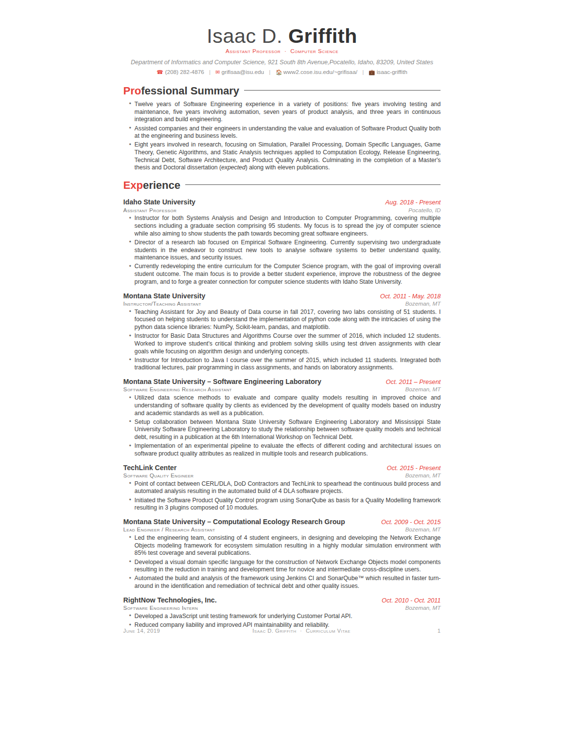Isaac D. Griffith
Assistant Professor · Computer Science
Department of Informatics and Computer Science, 921 South 8th Avenue,Pocatello, Idaho, 83209, United States
☎ (208) 282-4876 | ✉ grifisaa@isu.edu | 🏠 www2.cose.isu.edu/~grifisaa/ | 💼 isaac-griffith
Professional Summary
Twelve years of Software Engineering experience in a variety of positions: five years involving testing and maintenance, five years involving automation, seven years of product analysis, and three years in continuous integration and build engineering.
Assisted companies and their engineers in understanding the value and evaluation of Software Product Quality both at the engineering and business levels.
Eight years involved in research, focusing on Simulation, Parallel Processing, Domain Specific Languages, Game Theory, Genetic Algorithms, and Static Analysis techniques applied to Computation Ecology, Release Engineering, Technical Debt, Software Architecture, and Product Quality Analysis. Culminating in the completion of a Master's thesis and Doctoral dissertation (expected) along with eleven publications.
Experience
Idaho State University Aug. 2018 - Present
Assistant Professor Pocatello, ID
Instructor for both Systems Analysis and Design and Introduction to Computer Programming, covering multiple sections including a graduate section comprising 95 students. My focus is to spread the joy of computer science while also aiming to show students the path towards becoming great software engineers.
Director of a research lab focused on Empirical Software Engineering. Currently supervising two undergraduate students in the endeavor to construct new tools to analyse software systems to better understand quality, maintenance issues, and security issues.
Currently redeveloping the entire curriculum for the Computer Science program, with the goal of improving overall student outcome. The main focus is to provide a better student experience, improve the robustness of the degree program, and to forge a greater connection for computer science students with Idaho State University.
Montana State University Oct. 2011 - May. 2018
Instructor/Teaching Assistant Bozeman, MT
Teaching Assistant for Joy and Beauty of Data course in fall 2017, covering two labs consisting of 51 students. I focused on helping students to understand the implementation of python code along with the intricacies of using the python data science libraries: NumPy, Scikit-learn, pandas, and matplotlib.
Instructor for Basic Data Structures and Algorithms Course over the summer of 2016, which included 12 students. Worked to improve student's critical thinking and problem solving skills using test driven assignments with clear goals while focusing on algorithm design and underlying concepts.
Instructor for Introduction to Java I course over the summer of 2015, which included 11 students. Integrated both traditional lectures, pair programming in class assignments, and hands on laboratory assignments.
Montana State University – Software Engineering Laboratory Oct. 2011 – Present
Software Engineering Research Assistant Bozeman, MT
Utilized data science methods to evaluate and compare quality models resulting in improved choice and understanding of software quality by clients as evidenced by the development of quality models based on industry and academic standards as well as a publication.
Setup collaboration between Montana State University Software Engineering Laboratory and Mississippi State University Software Engineering Laboratory to study the relationship between software quality models and technical debt, resulting in a publication at the 6th International Workshop on Technical Debt.
Implementation of an experimental pipeline to evaluate the effects of different coding and architectural issues on software product quality attributes as realized in multiple tools and research publications.
TechLink Center Oct. 2015 - Present
Software Quality Engineer Bozeman, MT
Point of contact between CERL/DLA, DoD Contractors and TechLink to spearhead the continuous build process and automated analysis resulting in the automated build of 4 DLA software projects.
Initiated the Software Product Quality Control program using SonarQube as basis for a Quality Modelling framework resulting in 3 plugins composed of 10 modules.
Montana State University – Computational Ecology Research Group Oct. 2009 - Oct. 2015
Lead Engineer / Research Assistant Bozeman, MT
Led the engineering team, consisting of 4 student engineers, in designing and developing the Network Exchange Objects modeling framework for ecosystem simulation resulting in a highly modular simulation environment with 85% test coverage and several publications.
Developed a visual domain specific language for the construction of Network Exchange Objects model components resulting in the reduction in training and development time for novice and intermediate cross-discipline users.
Automated the build and analysis of the framework using Jenkins CI and SonarQube™ which resulted in faster turn-around in the identification and remediation of technical debt and other quality issues.
RightNow Technologies, Inc. Oct. 2010 - Oct. 2011
Software Engineering Intern Bozeman, MT
Developed a JavaScript unit testing framework for underlying Customer Portal API.
Reduced company liability and improved API maintainability and reliability.
June 14, 2019
Isaac D. Griffith · Curriculum Vitae
1